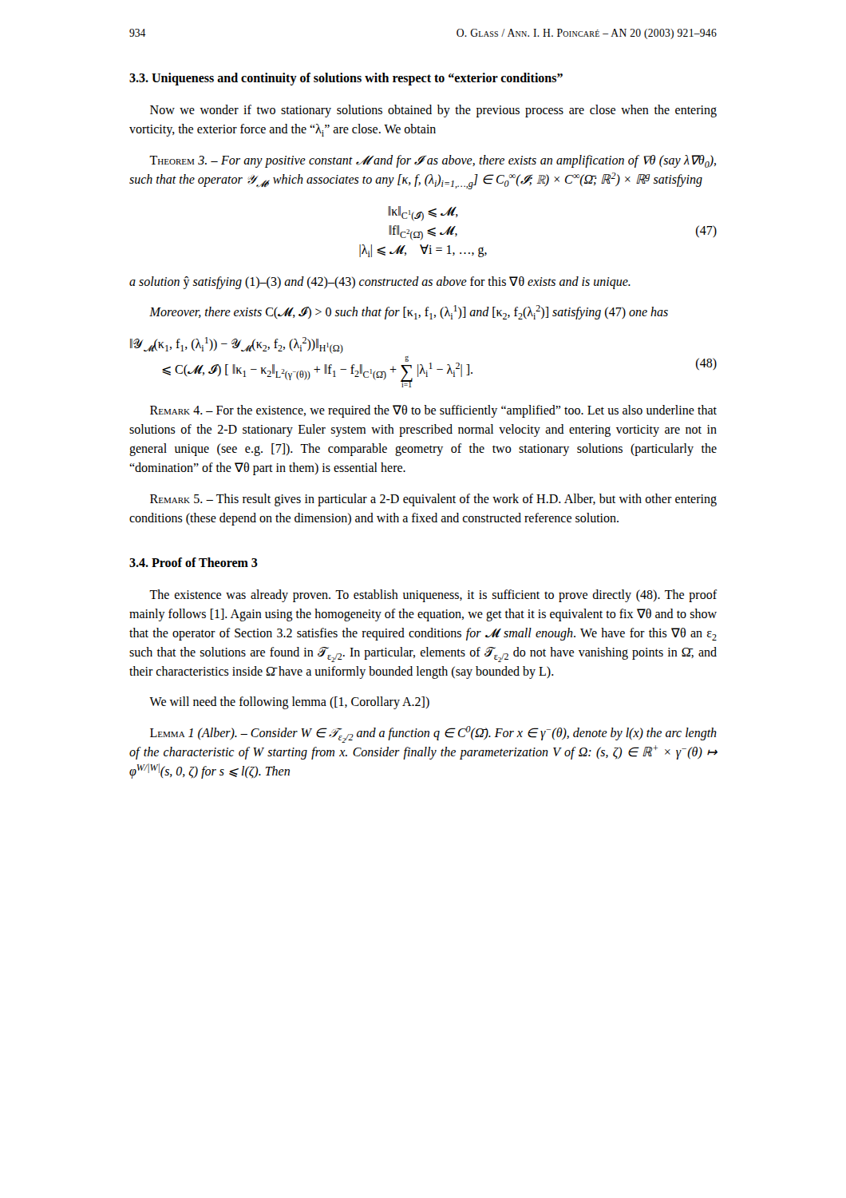934 O. Glass / Ann. I. H. Poincaré – AN 20 (2003) 921–946
3.3. Uniqueness and continuity of solutions with respect to “exterior conditions”
Now we wonder if two stationary solutions obtained by the previous process are close when the entering vorticity, the exterior force and the “λi” are close. We obtain
Theorem 3. – For any positive constant 𝓜 and for 𝓘 as above, there exists an amplification of ∇θ (say λ∇θ0), such that the operator 𝒴𝓜, which associates to any [κ, f, (λi)i=1,…,g] ∈ C0∞(𝓘; ℝ) × C∞(Ω̄; ℝ2) × ℝg satisfying
‖κ‖C1(𝓘) ⩽ 𝓜, ‖f‖C2(Ω̄) ⩽ 𝓜, |λi| ⩽ 𝓜, ∀i = 1, …, g, (47)
a solution ŷ satisfying (1)–(3) and (42)–(43) constructed as above for this ∇θ exists and is unique.
Moreover, there exists C(𝓜, 𝓘) > 0 such that for [κ1, f1, (λi1)] and [κ2, f2(λi2)] satisfying (47) one has
‖𝒴𝓜(κ1, f1, (λi1)) − 𝒴𝓜(κ2, f2, (λi2))‖H1(Ω) ⩽ C(𝓜, 𝓘) [ ‖κ1 − κ2‖L2(γ−(θ)) + ‖f1 − f2‖C1(Ω̄) + g∑i=1 |λi1 − λi2| ].(48)
Remark 4. – For the existence, we required the ∇θ to be sufficiently “amplified” too. Let us also underline that solutions of the 2-D stationary Euler system with prescribed normal velocity and entering vorticity are not in general unique (see e.g. [7]). The comparable geometry of the two stationary solutions (particularly the “domination” of the ∇θ part in them) is essential here.
Remark 5. – This result gives in particular a 2-D equivalent of the work of H.D. Alber, but with other entering conditions (these depend on the dimension) and with a fixed and constructed reference solution.
3.4. Proof of Theorem 3
The existence was already proven. To establish uniqueness, it is sufficient to prove directly (48). The proof mainly follows [1]. Again using the homogeneity of the equation, we get that it is equivalent to fix ∇θ and to show that the operator of Section 3.2 satisfies the required conditions for 𝓜 small enough. We have for this ∇θ an ε2 such that the solutions are found in 𝒯ε2/2. In particular, elements of 𝒯ε2/2 do not have vanishing points in Ω̄, and their characteristics inside Ω̄ have a uniformly bounded length (say bounded by L).
We will need the following lemma ([1, Corollary A.2])
Lemma 1 (Alber). – Consider W ∈ 𝒯ε2/2 and a function q ∈ C0(Ω̄). For x ∈ γ−(θ), denote by l(x) the arc length of the characteristic of W starting from x. Consider finally the parameterization V of Ω: (s, ζ) ∈ ℝ+ × γ−(θ) ↦ φW/|W|(s, 0, ζ) for s ⩽ l(ζ). Then